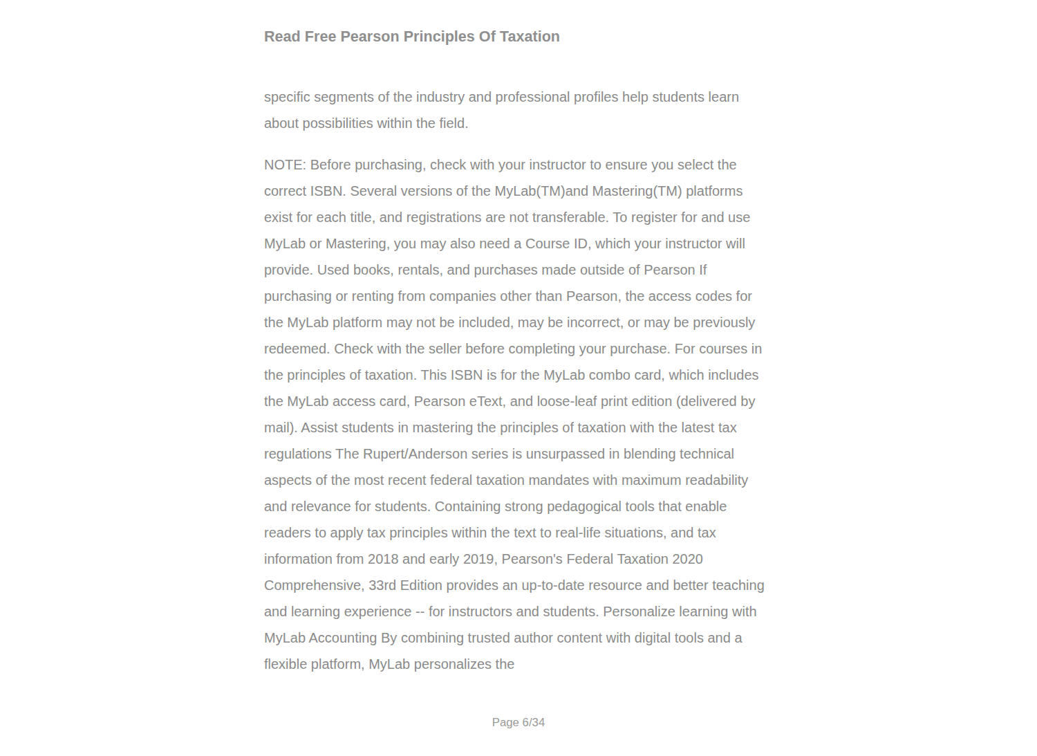Read Free Pearson Principles Of Taxation
specific segments of the industry and professional profiles help students learn about possibilities within the field.
NOTE: Before purchasing, check with your instructor to ensure you select the correct ISBN. Several versions of the MyLab(TM)and Mastering(TM) platforms exist for each title, and registrations are not transferable. To register for and use MyLab or Mastering, you may also need a Course ID, which your instructor will provide. Used books, rentals, and purchases made outside of Pearson If purchasing or renting from companies other than Pearson, the access codes for the MyLab platform may not be included, may be incorrect, or may be previously redeemed. Check with the seller before completing your purchase. For courses in the principles of taxation. This ISBN is for the MyLab combo card, which includes the MyLab access card, Pearson eText, and loose-leaf print edition (delivered by mail). Assist students in mastering the principles of taxation with the latest tax regulations The Rupert/Anderson series is unsurpassed in blending technical aspects of the most recent federal taxation mandates with maximum readability and relevance for students. Containing strong pedagogical tools that enable readers to apply tax principles within the text to real-life situations, and tax information from 2018 and early 2019, Pearson's Federal Taxation 2020 Comprehensive, 33rd Edition provides an up-to-date resource and better teaching and learning experience -- for instructors and students. Personalize learning with MyLab Accounting By combining trusted author content with digital tools and a flexible platform, MyLab personalizes the
Page 6/34